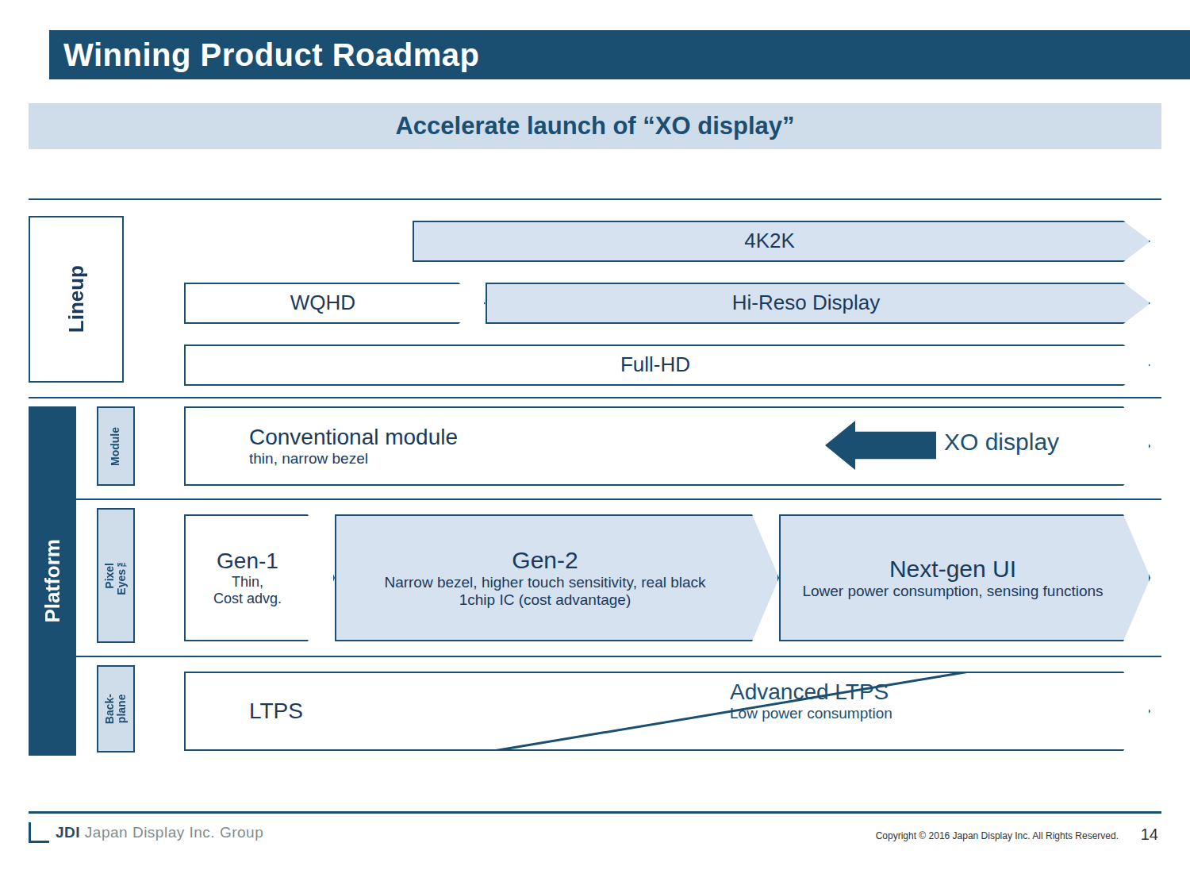Winning Product Roadmap
Accelerate launch of “XO display”
Lineup
4K2K
WQHD
Hi-Reso Display
Full-HD
Platform
Module
Conventional module
thin, narrow bezel
XO display
Pixel
Eyes™
Gen-1
Thin,
Cost advg.
Gen-2
Narrow bezel, higher touch sensitivity, real black
1chip IC (cost advantage)
Next-gen UI
Lower power consumption, sensing functions
Back-
plane
LTPS
Advanced LTPS
Low power consumption
JDI Japan Display Inc. Group
Copyright © 2016 Japan Display Inc. All Rights Reserved.
14